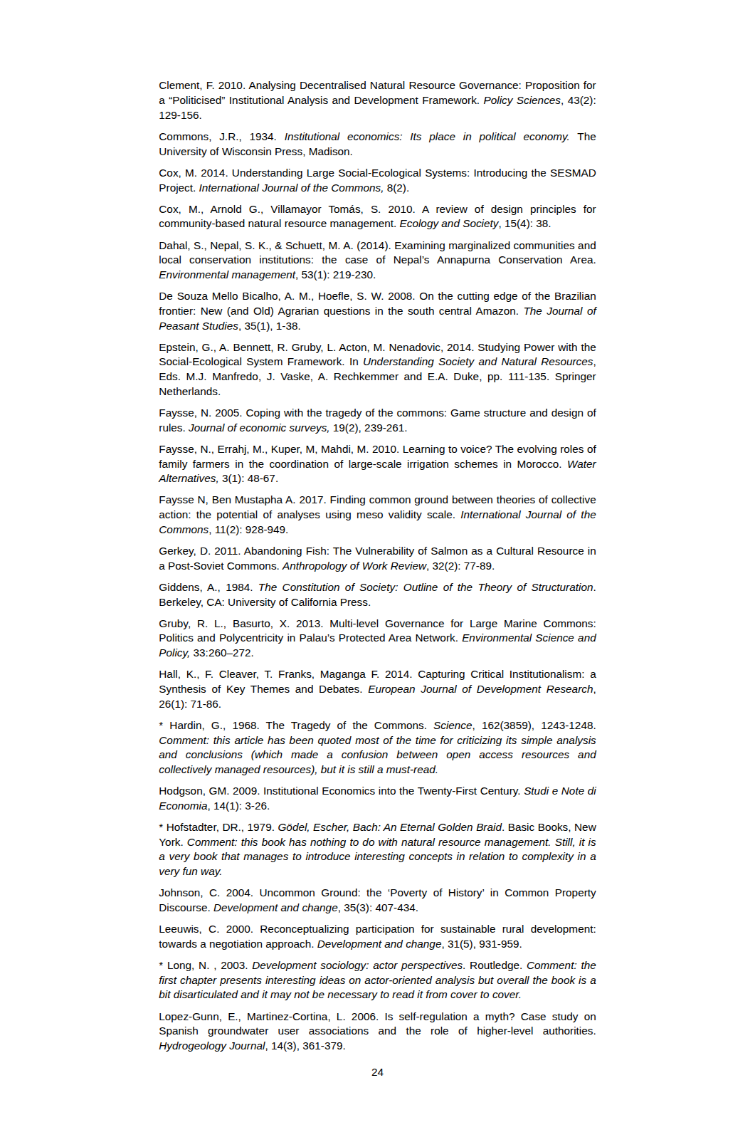Clement, F. 2010. Analysing Decentralised Natural Resource Governance: Proposition for a “Politicised” Institutional Analysis and Development Framework. Policy Sciences, 43(2): 129-156.
Commons, J.R., 1934. Institutional economics: Its place in political economy. The University of Wisconsin Press, Madison.
Cox, M. 2014. Understanding Large Social-Ecological Systems: Introducing the SESMAD Project. International Journal of the Commons, 8(2).
Cox, M., Arnold G., Villamayor Tomás, S. 2010. A review of design principles for community-based natural resource management. Ecology and Society, 15(4): 38.
Dahal, S., Nepal, S. K., & Schuett, M. A. (2014). Examining marginalized communities and local conservation institutions: the case of Nepal’s Annapurna Conservation Area. Environmental management, 53(1): 219-230.
De Souza Mello Bicalho, A. M., Hoefle, S. W. 2008. On the cutting edge of the Brazilian frontier: New (and Old) Agrarian questions in the south central Amazon. The Journal of Peasant Studies, 35(1), 1-38.
Epstein, G., A. Bennett, R. Gruby, L. Acton, M. Nenadovic, 2014. Studying Power with the Social-Ecological System Framework. In Understanding Society and Natural Resources, Eds. M.J. Manfredo, J. Vaske, A. Rechkemmer and E.A. Duke, pp. 111-135. Springer Netherlands.
Faysse, N. 2005. Coping with the tragedy of the commons: Game structure and design of rules. Journal of economic surveys, 19(2), 239-261.
Faysse, N., Errahj, M., Kuper, M, Mahdi, M. 2010. Learning to voice? The evolving roles of family farmers in the coordination of large-scale irrigation schemes in Morocco. Water Alternatives, 3(1): 48-67.
Faysse N, Ben Mustapha A. 2017. Finding common ground between theories of collective action: the potential of analyses using meso validity scale. International Journal of the Commons, 11(2): 928-949.
Gerkey, D. 2011. Abandoning Fish: The Vulnerability of Salmon as a Cultural Resource in a Post-Soviet Commons. Anthropology of Work Review, 32(2): 77-89.
Giddens, A., 1984. The Constitution of Society: Outline of the Theory of Structuration. Berkeley, CA: University of California Press.
Gruby, R. L., Basurto, X. 2013. Multi-level Governance for Large Marine Commons: Politics and Polycentricity in Palau’s Protected Area Network. Environmental Science and Policy, 33:260–272.
Hall, K., F. Cleaver, T. Franks, Maganga F. 2014. Capturing Critical Institutionalism: a Synthesis of Key Themes and Debates. European Journal of Development Research, 26(1): 71-86.
* Hardin, G., 1968. The Tragedy of the Commons. Science, 162(3859), 1243-1248. Comment: this article has been quoted most of the time for criticizing its simple analysis and conclusions (which made a confusion between open access resources and collectively managed resources), but it is still a must-read.
Hodgson, GM. 2009. Institutional Economics into the Twenty-First Century. Studi e Note di Economia, 14(1): 3-26.
* Hofstadter, DR., 1979. Gödel, Escher, Bach: An Eternal Golden Braid. Basic Books, New York. Comment: this book has nothing to do with natural resource management. Still, it is a very book that manages to introduce interesting concepts in relation to complexity in a very fun way.
Johnson, C. 2004. Uncommon Ground: the ‘Poverty of History’ in Common Property Discourse. Development and change, 35(3): 407-434.
Leeuwis, C. 2000. Reconceptualizing participation for sustainable rural development: towards a negotiation approach. Development and change, 31(5), 931-959.
* Long, N. , 2003. Development sociology: actor perspectives. Routledge. Comment: the first chapter presents interesting ideas on actor-oriented analysis but overall the book is a bit disarticulated and it may not be necessary to read it from cover to cover.
Lopez-Gunn, E., Martinez-Cortina, L. 2006. Is self-regulation a myth? Case study on Spanish groundwater user associations and the role of higher-level authorities. Hydrogeology Journal, 14(3), 361-379.
24